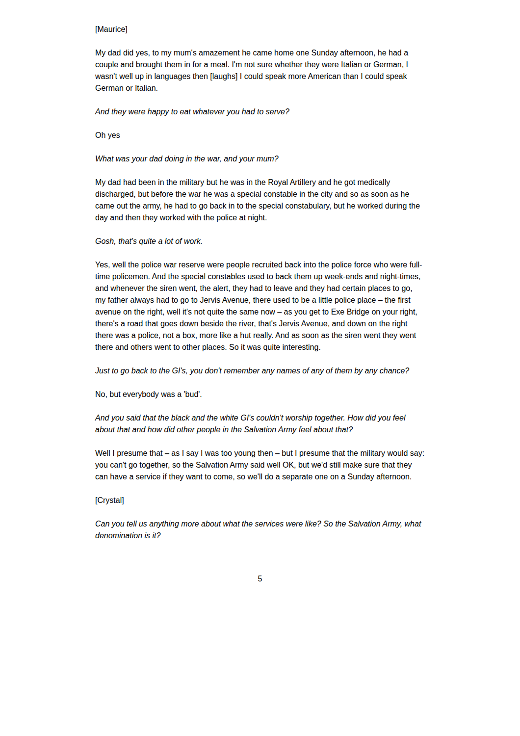[Maurice]
My dad did yes, to my mum's amazement he came home one Sunday afternoon, he had a couple and brought them in for a meal. I'm not sure whether they were Italian or German, I wasn't well up in languages then [laughs] I could speak more American than I could speak German or Italian.
And they were happy to eat whatever you had to serve?
Oh yes
What was your dad doing in the war, and your mum?
My dad had been in the military but he was in the Royal Artillery and he got medically discharged, but before the war he was a special constable in the city and so as soon as he came out the army, he had to go back in to the special constabulary, but he worked during the day and then they worked with the police at night.
Gosh, that's quite a lot of work.
Yes, well the police war reserve were people recruited back into the police force who were full-time policemen. And the special constables used to back them up week-ends and night-times, and whenever the siren went, the alert, they had to leave and they had certain places to go, my father always had to go to Jervis Avenue, there used to be a little police place – the first avenue on the right, well it's not quite the same now – as you get to Exe Bridge on your right, there's a road that goes down beside the river, that's Jervis Avenue, and down on the right there was a police, not a box, more like a hut really. And as soon as the siren went they went there and others went to other places. So it was quite interesting.
Just to go back to the GI's, you don't remember any names of any of them by any chance?
No, but everybody was a 'bud'.
And you said that the black and the white GI's couldn't worship together. How did you feel about that and how did other people in the Salvation Army feel about that?
Well I presume that – as I say I was too young then – but I presume that the military would say: you can't go together, so the Salvation Army said well OK, but we'd still make sure that they can have a service if they want to come, so we'll do a separate one on a Sunday afternoon.
[Crystal]
Can you tell us anything more about what the services were like? So the Salvation Army, what denomination is it?
5